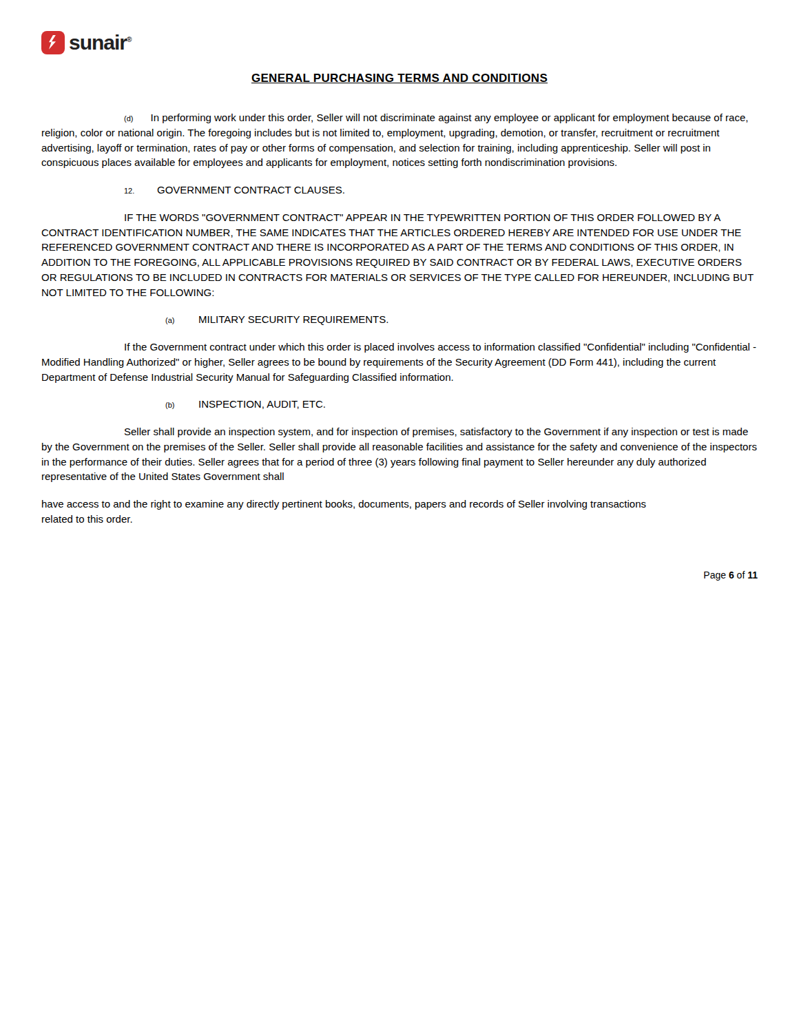sunair®
GENERAL PURCHASING TERMS AND CONDITIONS
(d) In performing work under this order, Seller will not discriminate against any employee or applicant for employment because of race, religion, color or national origin. The foregoing includes but is not limited to, employment, upgrading, demotion, or transfer, recruitment or recruitment advertising, layoff or termination, rates of pay or other forms of compensation, and selection for training, including apprenticeship. Seller will post in conspicuous places available for employees and applicants for employment, notices setting forth nondiscrimination provisions.
12. GOVERNMENT CONTRACT CLAUSES.
IF THE WORDS "GOVERNMENT CONTRACT" APPEAR IN THE TYPEWRITTEN PORTION OF THIS ORDER FOLLOWED BY A CONTRACT IDENTIFICATION NUMBER, THE SAME INDICATES THAT THE ARTICLES ORDERED HEREBY ARE INTENDED FOR USE UNDER THE REFERENCED GOVERNMENT CONTRACT AND THERE IS INCORPORATED AS A PART OF THE TERMS AND CONDITIONS OF THIS ORDER, IN ADDITION TO THE FOREGOING, ALL APPLICABLE PROVISIONS REQUIRED BY SAID CONTRACT OR BY FEDERAL LAWS, EXECUTIVE ORDERS OR REGULATIONS TO BE INCLUDED IN CONTRACTS FOR MATERIALS OR SERVICES OF THE TYPE CALLED FOR HEREUNDER, INCLUDING BUT NOT LIMITED TO THE FOLLOWING:
(a) MILITARY SECURITY REQUIREMENTS.
If the Government contract under which this order is placed involves access to information classified "Confidential" including "Confidential - Modified Handling Authorized" or higher, Seller agrees to be bound by requirements of the Security Agreement (DD Form 441), including the current Department of Defense Industrial Security Manual for Safeguarding Classified information.
(b) INSPECTION, AUDIT, ETC.
Seller shall provide an inspection system, and for inspection of premises, satisfactory to the Government if any inspection or test is made by the Government on the premises of the Seller. Seller shall provide all reasonable facilities and assistance for the safety and convenience of the inspectors in the performance of their duties. Seller agrees that for a period of three (3) years following final payment to Seller hereunder any duly authorized representative of the United States Government shall
have access to and the right to examine any directly pertinent books, documents, papers and records of Seller involving transactions related to this order.
Page 6 of 11